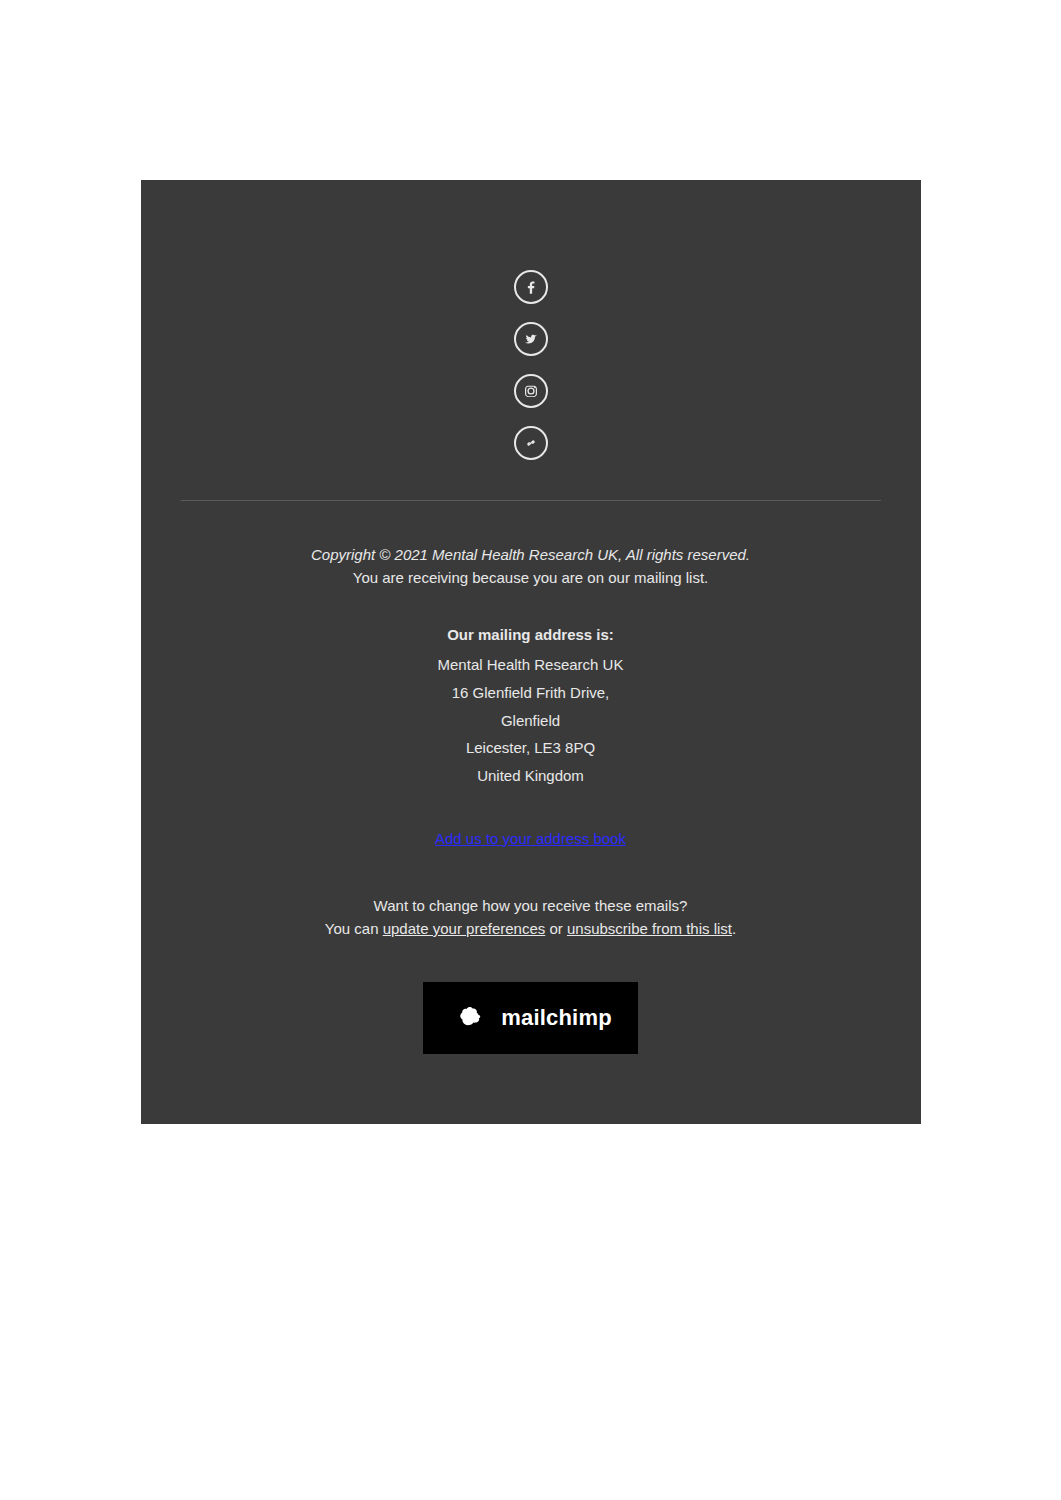Copyright © 2021 Mental Health Research UK, All rights reserved.
You are receiving because you are on our mailing list.
Our mailing address is:
Mental Health Research UK
16 Glenfield Frith Drive,
Glenfield
Leicester, LE3 8PQ
United Kingdom Add us to your address book
Want to change how you receive these emails?
You can update your preferences or unsubscribe from this list.
mailchimp